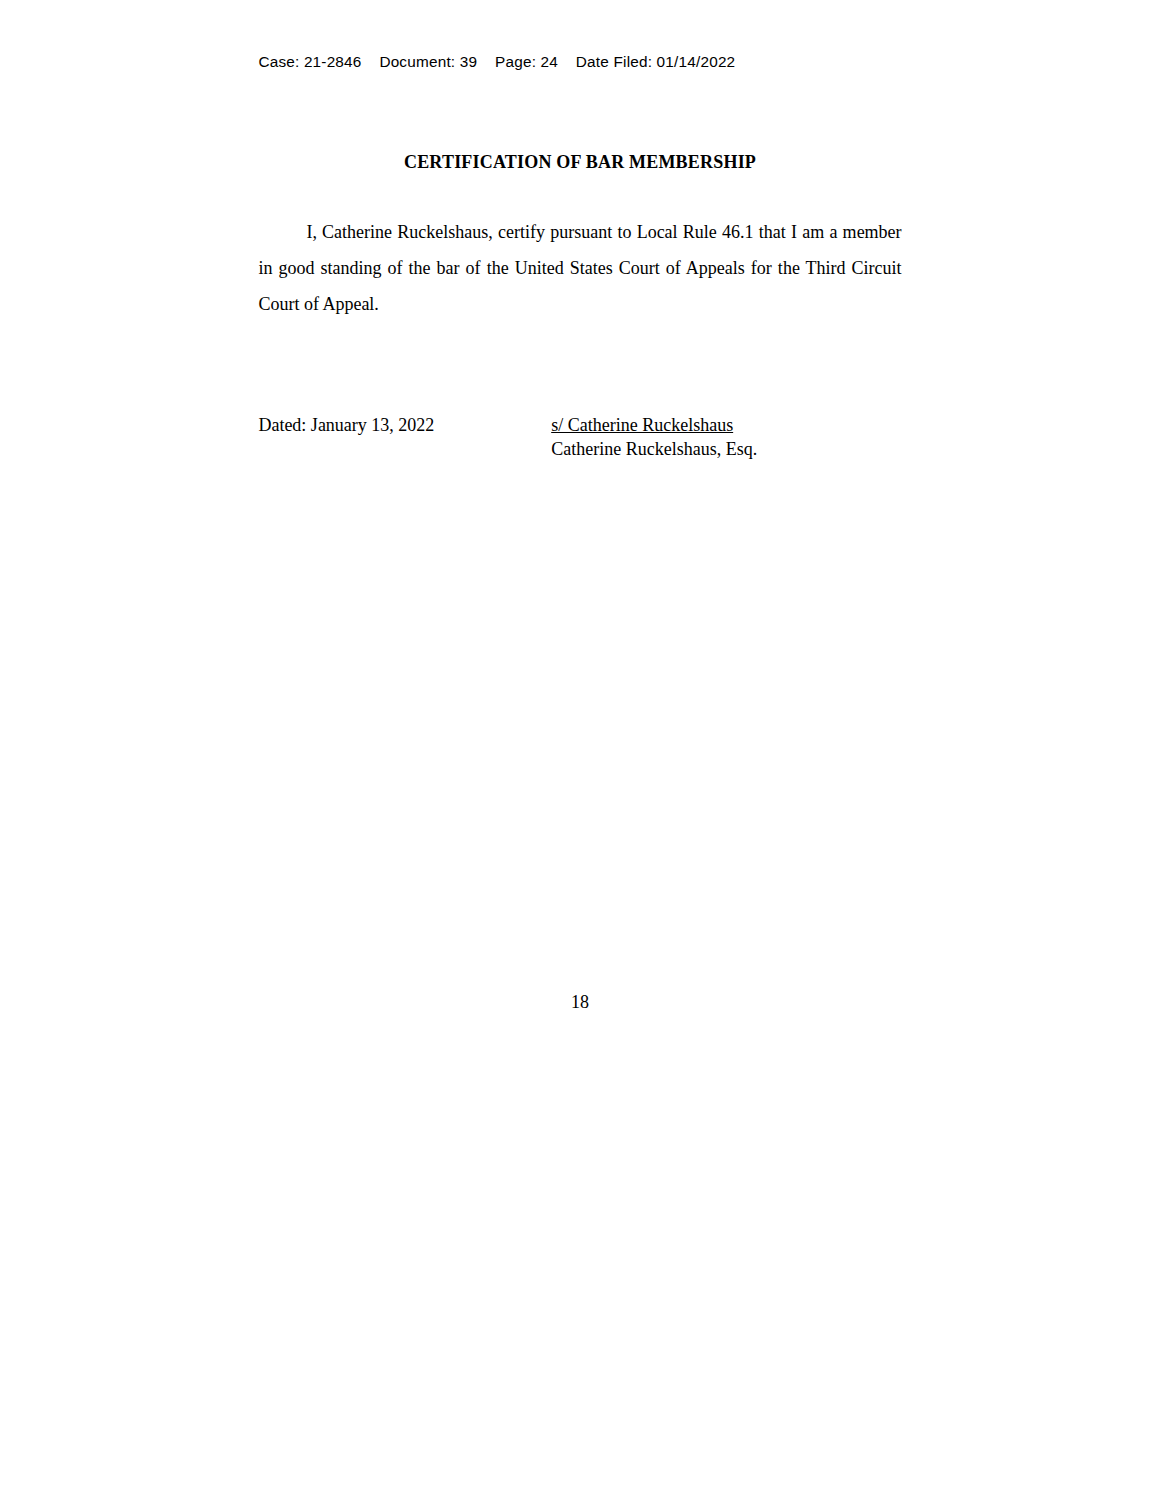Case: 21-2846 Document: 39 Page: 24 Date Filed: 01/14/2022
CERTIFICATION OF BAR MEMBERSHIP
I, Catherine Ruckelshaus, certify pursuant to Local Rule 46.1 that I am a member in good standing of the bar of the United States Court of Appeals for the Third Circuit Court of Appeal.
Dated: January 13, 2022
s/ Catherine Ruckelshaus
Catherine Ruckelshaus, Esq.
18